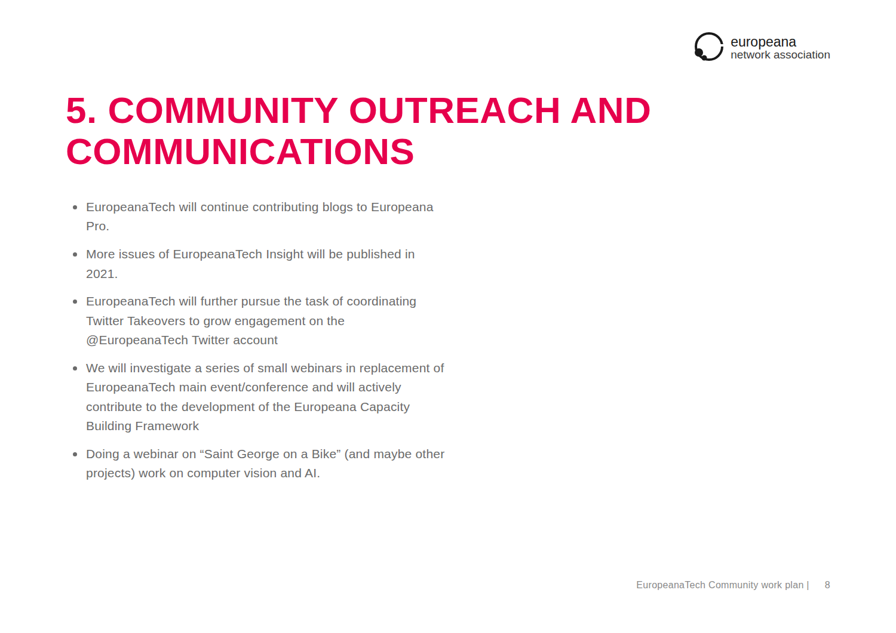europeana network association
5. COMMUNITY OUTREACH AND COMMUNICATIONS
EuropeanaTech will continue contributing blogs to Europeana Pro.
More issues of EuropeanaTech Insight will be published in 2021.
EuropeanaTech will further pursue the task of coordinating Twitter Takeovers to grow engagement on the @EuropeanaTech Twitter account
We will investigate a series of small webinars in replacement of EuropeanaTech main event/conference and will actively contribute to the development of the Europeana Capacity Building Framework
Doing a webinar on “Saint George on a Bike” (and maybe other projects) work on computer vision and AI.
EuropeanaTech Community work plan |8